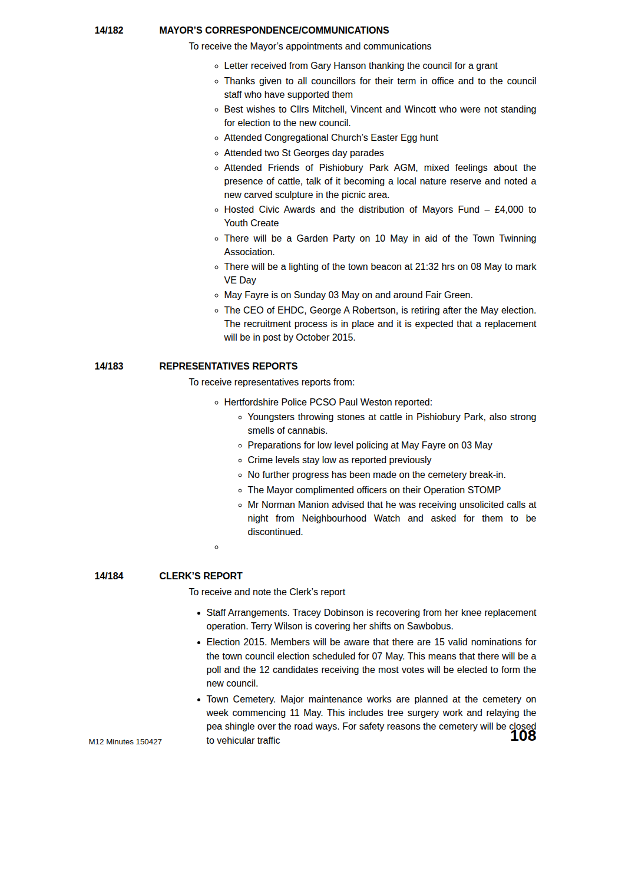14/182
MAYOR’S CORRESPONDENCE/COMMUNICATIONS
To receive the Mayor’s appointments and communications
Letter received from Gary Hanson thanking the council for a grant
Thanks given to all councillors for their term in office and to the council staff who have supported them
Best wishes to Cllrs Mitchell, Vincent and Wincott who were not standing for election to the new council.
Attended Congregational Church’s Easter Egg hunt
Attended two St Georges day parades
Attended Friends of Pishiobury Park AGM, mixed feelings about the presence of cattle, talk of it becoming a local nature reserve and noted a new carved sculpture in the picnic area.
Hosted Civic Awards and the distribution of Mayors Fund – £4,000 to Youth Create
There will be a Garden Party on 10 May in aid of the Town Twinning Association.
There will be a lighting of the town beacon at 21:32 hrs on 08 May to mark VE Day
May Fayre is on Sunday 03 May on and around Fair Green.
The CEO of EHDC, George A Robertson, is retiring after the May election. The recruitment process is in place and it is expected that a replacement will be in post by October 2015.
14/183
REPRESENTATIVES REPORTS
To receive representatives reports from:
Hertfordshire Police PCSO Paul Weston reported:
Youngsters throwing stones at cattle in Pishiobury Park, also strong smells of cannabis.
Preparations for low level policing at May Fayre on 03 May
Crime levels stay low as reported previously
No further progress has been made on the cemetery break-in.
The Mayor complimented officers on their Operation STOMP
Mr Norman Manion advised that he was receiving unsolicited calls at night from Neighbourhood Watch and asked for them to be discontinued.
14/184
CLERK’S REPORT
To receive and note the Clerk’s report
Staff Arrangements. Tracey Dobinson is recovering from her knee replacement operation. Terry Wilson is covering her shifts on Sawbobus.
Election 2015. Members will be aware that there are 15 valid nominations for the town council election scheduled for 07 May. This means that there will be a poll and the 12 candidates receiving the most votes will be elected to form the new council.
Town Cemetery. Major maintenance works are planned at the cemetery on week commencing 11 May. This includes tree surgery work and relaying the pea shingle over the road ways. For safety reasons the cemetery will be closed to vehicular traffic
M12 Minutes 150427
108